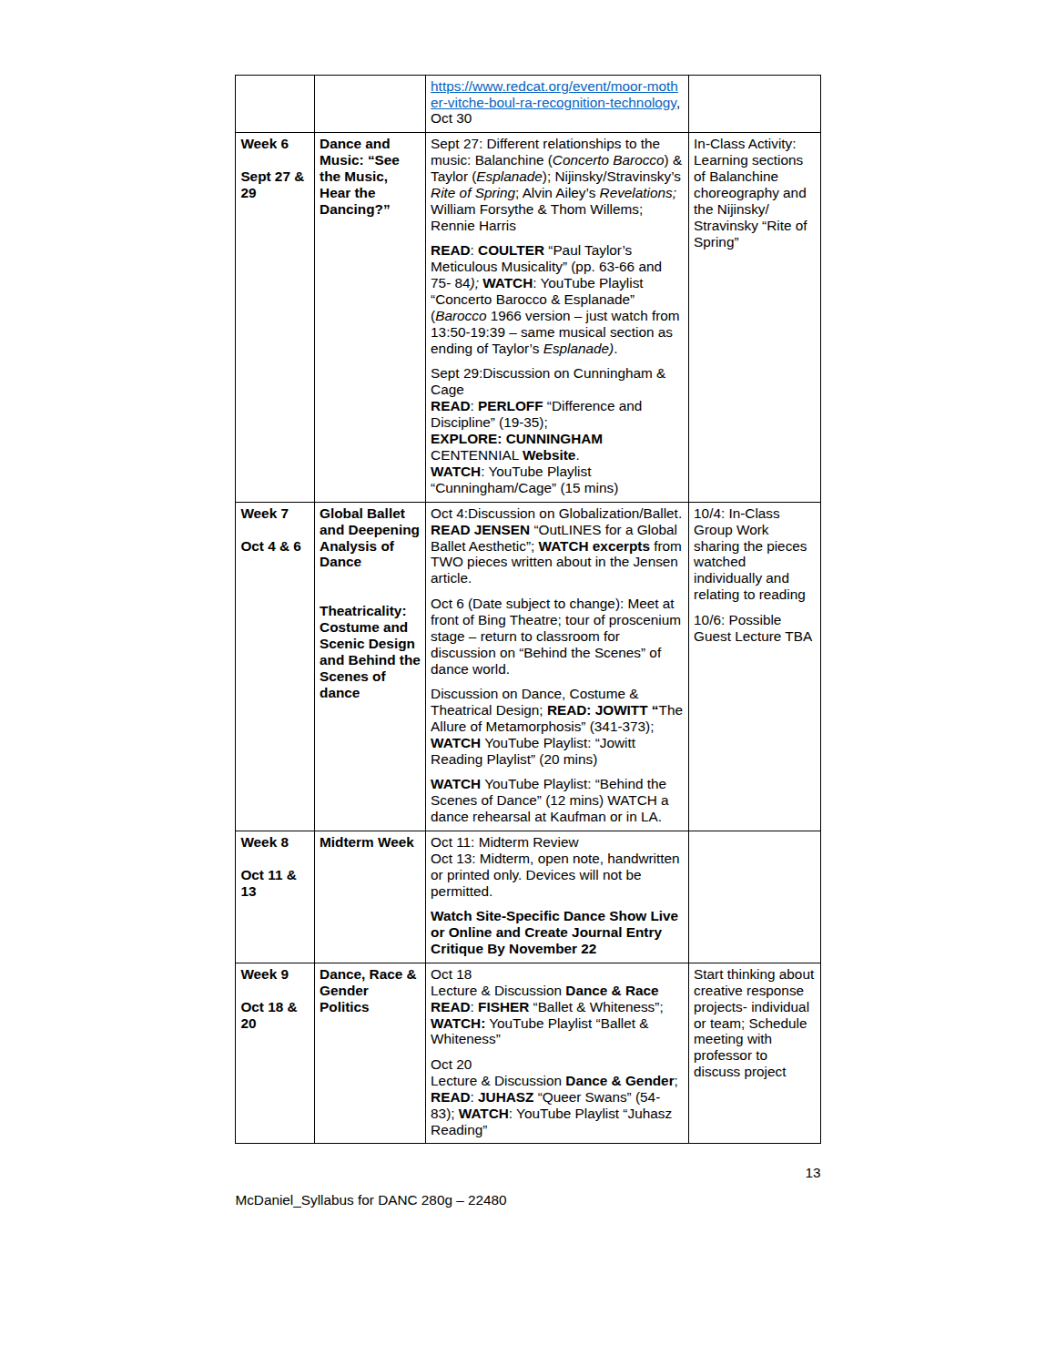| | | https://www.redcat.org/event/moor-mother-vitche-boul-ra-recognition-technology , Oct 30 | |
| Week 6 Sept 27 & 29 | Dance and Music: “See the Music, Hear the Dancing?” | Sept 27: Different relationships to the music: Balanchine ( Concerto Barocco ) & Taylor ( Esplanade ); Nijinsky/Stravinsky’s Rite of Spring ; Alvin Ailey’s Revelations; William Forsythe & Thom Willems; Rennie Harris READ : COULTER “Paul Taylor’s Meticulous Musicality” (pp. 63-66 and 75- 84 ); WATCH : YouTube Playlist “Concerto Barocco & Esplanade” ( Barocco 1966 version – just watch from 13:50-19:39 – same musical section as ending of Taylor’s Esplanade) . Sept 29:Discussion on Cunningham & Cage READ : PERLOFF “Difference and Discipline” (19-35); EXPLORE: CUNNINGHAM CENTENNIAL Website . WATCH : YouTube Playlist “Cunningham/Cage” (15 mins) | In-Class Activity: Learning sections of Balanchine choreography and the Nijinsky/ Stravinsky “Rite of Spring” |
| Week 7 Oct 4 & 6 | Global Ballet and Deepening Analysis of Dance Theatricality: Costume and Scenic Design and Behind the Scenes of dance | Oct 4:Discussion on Globalization/Ballet. READ JENSEN “OutLINES for a Global Ballet Aesthetic”; WATCH excerpts from TWO pieces written about in the Jensen article. Oct 6 (Date subject to change): Meet at front of Bing Theatre; tour of proscenium stage – return to classroom for discussion on “Behind the Scenes” of dance world. Discussion on Dance, Costume & Theatrical Design; READ: JOWITT “ The Allure of Metamorphosis” (341-373); WATCH YouTube Playlist: “Jowitt Reading Playlist” (20 mins) WATCH YouTube Playlist: “Behind the Scenes of Dance” (12 mins) WATCH a dance rehearsal at Kaufman or in LA. | 10/4: In-Class Group Work sharing the pieces watched individually and relating to reading 10/6: Possible Guest Lecture TBA |
| Week 8 Oct 11 & 13 | Midterm Week | Oct 11: Midterm Review Oct 13: Midterm, open note, handwritten or printed only. Devices will not be permitted. Watch Site-Specific Dance Show Live or Online and Create Journal Entry Critique By November 22 | |
| Week 9 Oct 18 & 20 | Dance, Race & Gender Politics | Oct 18 Lecture & Discussion Dance & Race READ : FISHER “Ballet & Whiteness”; WATCH: YouTube Playlist “Ballet & Whiteness” Oct 20 Lecture & Discussion Dance & Gender ; READ : JUHASZ “Queer Swans” (54-83); WATCH : YouTube Playlist “Juhasz Reading” | Start thinking about creative response projects- individual or team; Schedule meeting with professor to discuss project |
McDaniel_Syllabus for DANC 280g – 22480
13